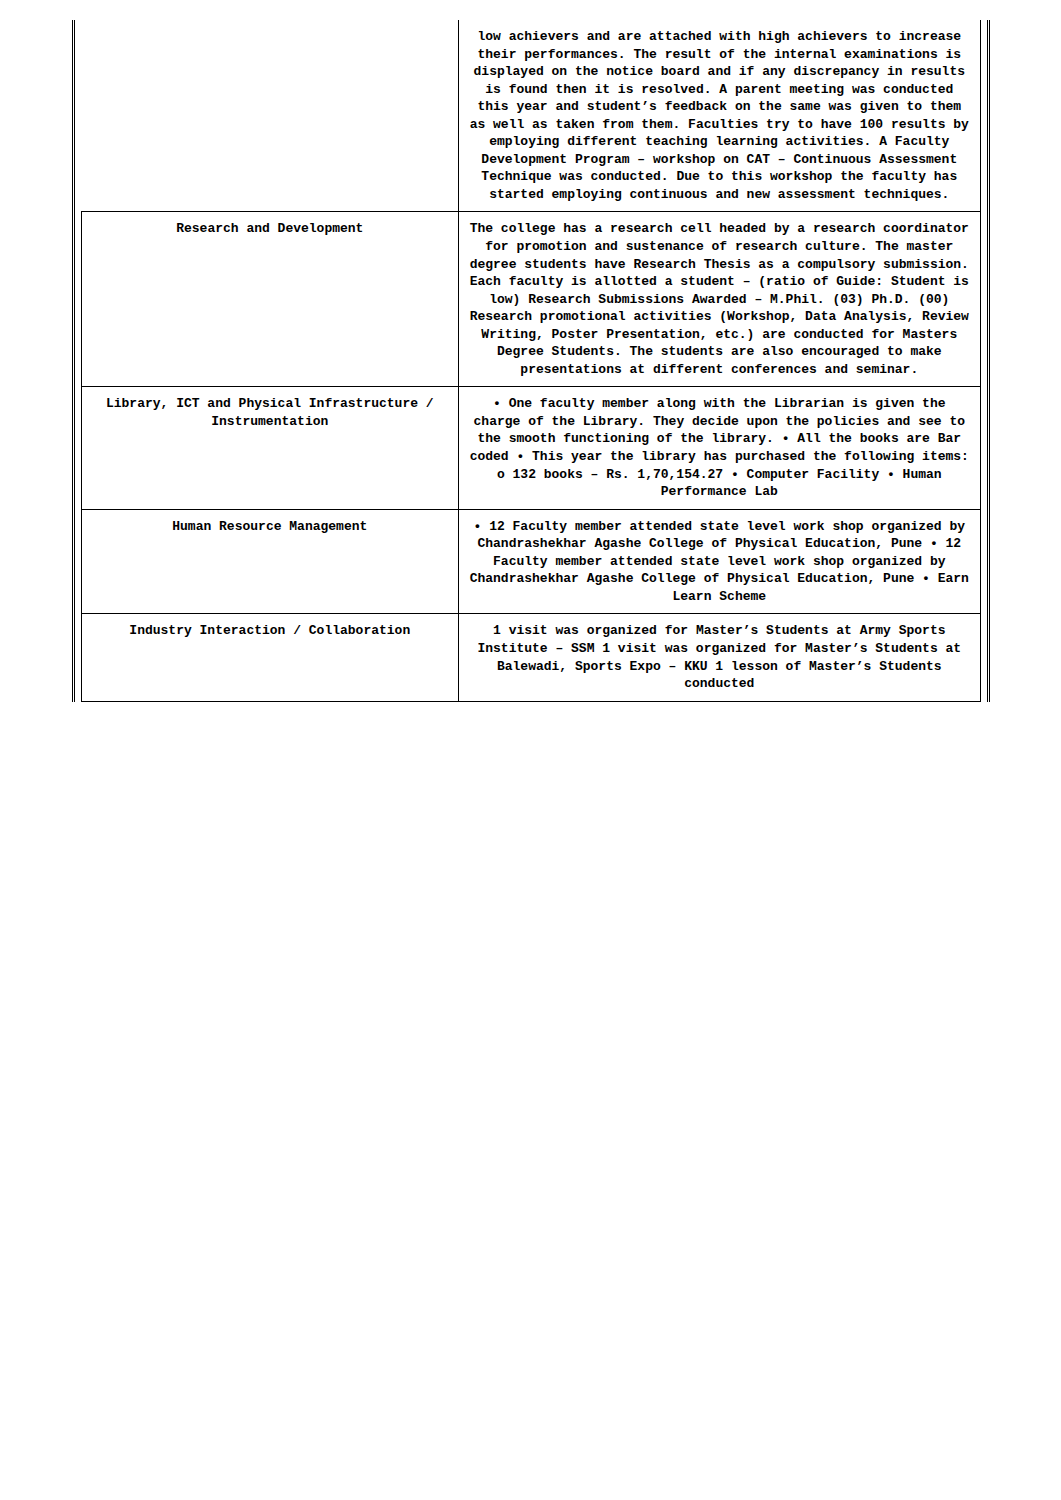| | low achievers and are attached with high achievers to increase their performances. The result of the internal examinations is displayed on the notice board and if any discrepancy in results is found then it is resolved. A parent meeting was conducted this year and student’s feedback on the same was given to them as well as taken from them. Faculties try to have 100 results by employing different teaching learning activities. A Faculty Development Program – workshop on CAT – Continuous Assessment Technique was conducted. Due to this workshop the faculty has started employing continuous and new assessment techniques. |
| Research and Development | The college has a research cell headed by a research coordinator for promotion and sustenance of research culture. The master degree students have Research Thesis as a compulsory submission. Each faculty is allotted a student – (ratio of Guide: Student is low) Research Submissions Awarded – M.Phil. (03) Ph.D. (00) Research promotional activities (Workshop, Data Analysis, Review Writing, Poster Presentation, etc.) are conducted for Masters Degree Students. The students are also encouraged to make presentations at different conferences and seminar. |
| Library, ICT and Physical Infrastructure / Instrumentation | • One faculty member along with the Librarian is given the charge of the Library. They decide upon the policies and see to the smooth functioning of the library. • All the books are Bar coded • This year the library has purchased the following items: o 132 books – Rs. 1,70,154.27 • Computer Facility • Human Performance Lab |
| Human Resource Management | • 12 Faculty member attended state level work shop organized by Chandrashekhar Agashe College of Physical Education, Pune • 12 Faculty member attended state level work shop organized by Chandrashekhar Agashe College of Physical Education, Pune • Earn Learn Scheme |
| Industry Interaction / Collaboration | 1 visit was organized for Master’s Students at Army Sports Institute – SSM 1 visit was organized for Master’s Students at Balewadi, Sports Expo – KKU 1 lesson of Master’s Students conducted |